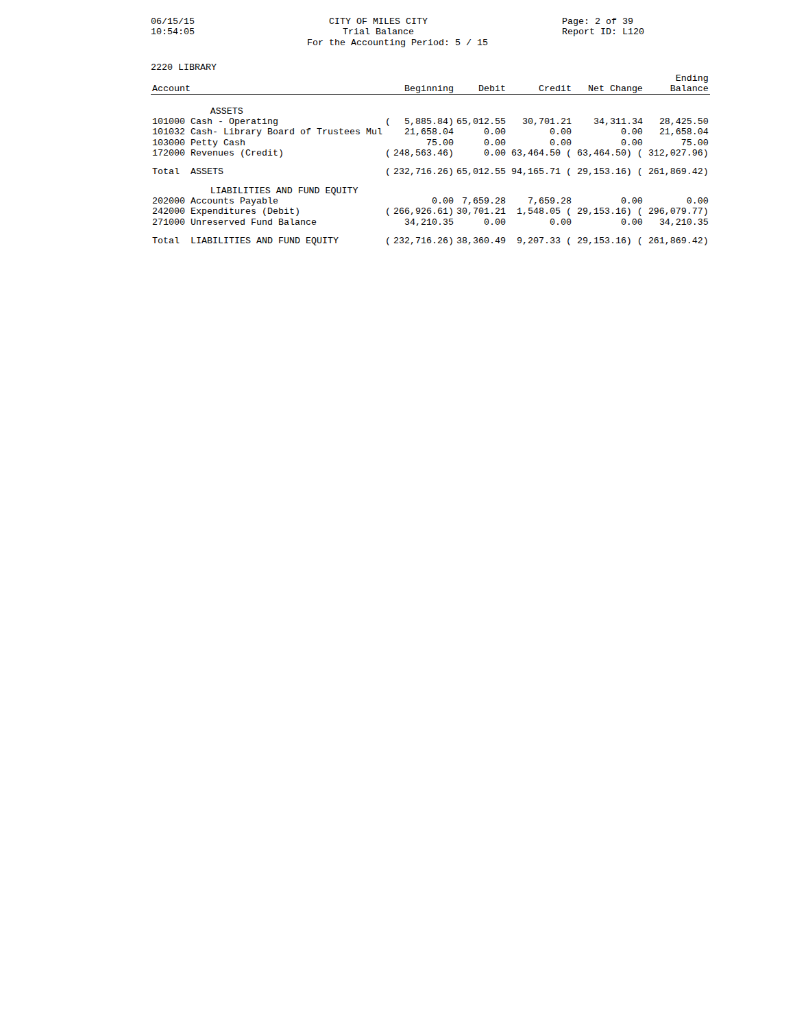06/15/15 10:54:05
CITY OF MILES CITY Trial Balance
Page: 2 of 39 Report ID: L120
For the Accounting Period: 5 / 15
2220 LIBRARY
| Account | | Beginning | Debit | | Credit | | Net Change | | Ending Balance |
| --- | --- | --- | --- | --- | --- | --- | --- | --- | --- |
| ASSETS | |
| 101000 Cash - Operating | ( | 5,885.84) | 65,012.55 | | 30,701.21 | | 34,311.34 | | 28,425.50 |
| 101032 Cash- Library Board of Trustees Mul | | 21,658.04 | 0.00 | | 0.00 | | 0.00 | | 21,658.04 |
| 103000 Petty Cash | | 75.00 | 0.00 | | 0.00 | | 0.00 | | 75.00 |
| 172000 Revenues (Credit) | ( | 248,563.46) | 0.00 | | 63,464.50 ( | | 63,464.50) ( | | 312,027.96) |
| Total ASSETS | ( | 232,716.26) | 65,012.55 | | 94,165.71 ( | | 29,153.16) ( | | 261,869.42) |
| LIABILITIES AND FUND EQUITY | |
| 202000 Accounts Payable | | 0.00 | 7,659.28 | | 7,659.28 | | 0.00 | | 0.00 |
| 242000 Expenditures (Debit) | ( | 266,926.61) | 30,701.21 | | 1,548.05 ( | | 29,153.16) ( | | 296,079.77) |
| 271000 Unreserved Fund Balance | | 34,210.35 | 0.00 | | 0.00 | | 0.00 | | 34,210.35 |
| Total LIABILITIES AND FUND EQUITY | ( | 232,716.26) | 38,360.49 | | 9,207.33 ( | | 29,153.16) ( | | 261,869.42) |